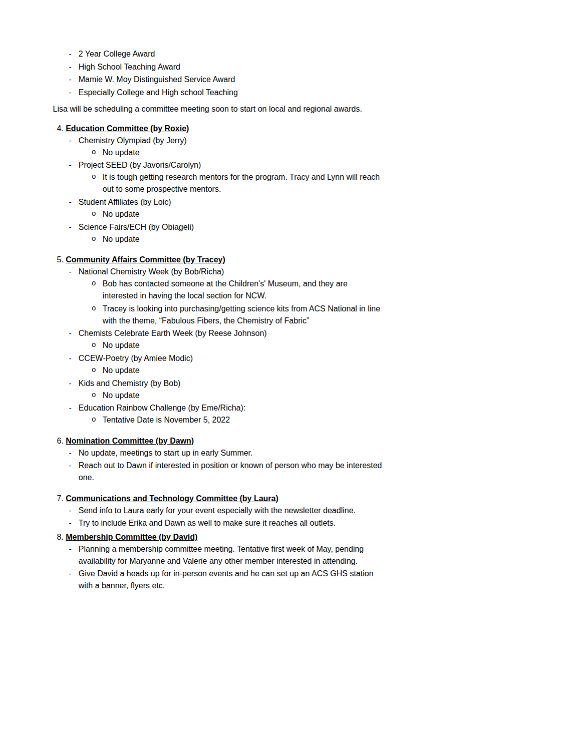2 Year College Award
High School Teaching Award
Mamie W. Moy Distinguished Service Award
Especially College and High school Teaching
Lisa will be scheduling a committee meeting soon to start on local and regional awards.
Education Committee (by Roxie)
Chemistry Olympiad (by Jerry)
No update
Project SEED (by Javoris/Carolyn)
It is tough getting research mentors for the program. Tracy and Lynn will reach out to some prospective mentors.
Student Affiliates (by Loic)
No update
Science Fairs/ECH (by Obiageli)
No update
Community Affairs Committee (by Tracey)
National Chemistry Week (by Bob/Richa)
Bob has contacted someone at the Children's' Museum, and they are interested in having the local section for NCW.
Tracey is looking into purchasing/getting science kits from ACS National in line with the theme, “Fabulous Fibers, the Chemistry of Fabric”
Chemists Celebrate Earth Week (by Reese Johnson)
No update
CCEW-Poetry (by Amiee Modic)
No update
Kids and Chemistry (by Bob)
No update
Education Rainbow Challenge (by Eme/Richa):
Tentative Date is November 5, 2022
Nomination Committee (by Dawn)
No update, meetings to start up in early Summer.
Reach out to Dawn if interested in position or known of person who may be interested one.
Communications and Technology Committee (by Laura)
Send info to Laura early for your event especially with the newsletter deadline.
Try to include Erika and Dawn as well to make sure it reaches all outlets.
Membership Committee (by David)
Planning a membership committee meeting. Tentative first week of May, pending availability for Maryanne and Valerie any other member interested in attending.
Give David a heads up for in-person events and he can set up an ACS GHS station with a banner, flyers etc.